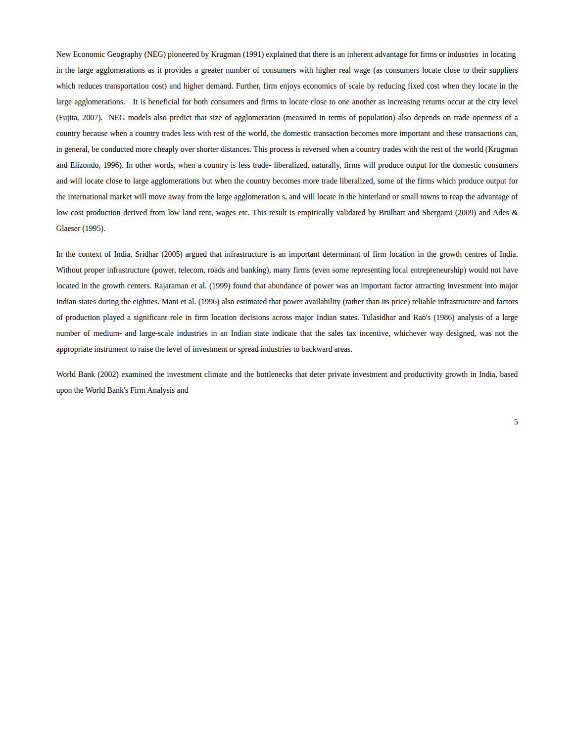New Economic Geography (NEG) pioneered by Krugman (1991) explained that there is an inherent advantage for firms or industries in locating in the large agglomerations as it provides a greater number of consumers with higher real wage (as consumers locate close to their suppliers which reduces transportation cost) and higher demand. Further, firm enjoys economics of scale by reducing fixed cost when they locate in the large agglomerations. It is beneficial for both consumers and firms to locate close to one another as increasing returns occur at the city level (Fujita, 2007). NEG models also predict that size of agglomeration (measured in terms of population) also depends on trade openness of a country because when a country trades less with rest of the world, the domestic transaction becomes more important and these transactions can, in general, be conducted more cheaply over shorter distances. This process is reversed when a country trades with the rest of the world (Krugman and Elizondo, 1996). In other words, when a country is less trade- liberalized, naturally, firms will produce output for the domestic consumers and will locate close to large agglomerations but when the country becomes more trade liberalized, some of the firms which produce output for the international market will move away from the large agglomeration s, and will locate in the hinterland or small towns to reap the advantage of low cost production derived from low land rent, wages etc. This result is empirically validated by Brülhart and Sbergami (2009) and Ades & Glaeser (1995).
In the context of India, Sridhar (2005) argued that infrastructure is an important determinant of firm location in the growth centres of India. Without proper infrastructure (power, telecom, roads and banking), many firms (even some representing local entrepreneurship) would not have located in the growth centers. Rajaraman et al. (1999) found that abundance of power was an important factor attracting investment into major Indian states during the eighties. Mani et al. (1996) also estimated that power availability (rather than its price) reliable infrastructure and factors of production played a significant role in firm location decisions across major Indian states. Tulasidhar and Rao's (1986) analysis of a large number of medium- and large-scale industries in an Indian state indicate that the sales tax incentive, whichever way designed, was not the appropriate instrument to raise the level of investment or spread industries to backward areas.
World Bank (2002) examined the investment climate and the bottlenecks that deter private investment and productivity growth in India, based upon the World Bank's Firm Analysis and
5